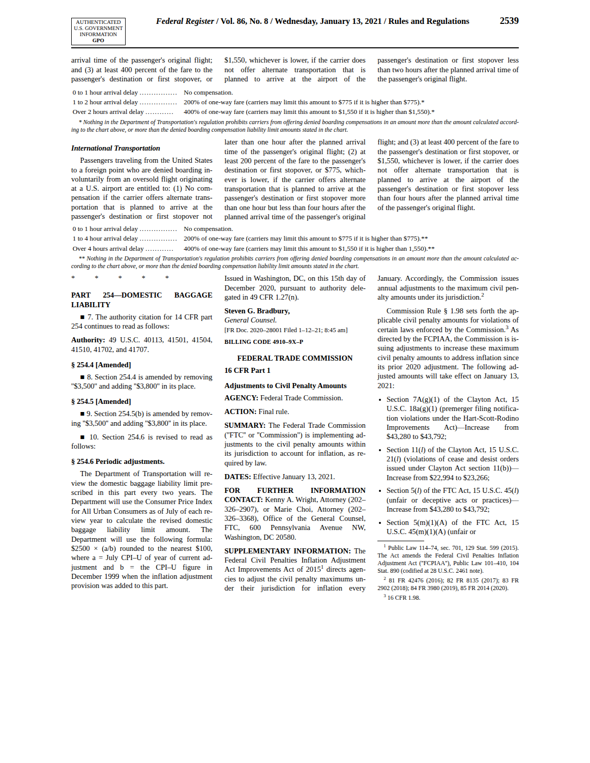AUTHENTICATED
U.S. GOVERNMENT
INFORMATION
GPO
Federal Register / Vol. 86, No. 8 / Wednesday, January 13, 2021 / Rules and Regulations
2539
arrival time of the passenger's original flight; and (3) at least 400 percent of the fare to the passenger's destination or first stopover, or $1,550, whichever is lower, if the carrier does not offer alternate transportation that is planned to arrive at the airport of the passenger's destination or first stopover less than two hours after the planned arrival time of the passenger's original flight.
| 0 to 1 hour arrival delay ................ | No compensation. |
| 1 to 2 hour arrival delay ................ | 200% of one-way fare (carriers may limit this amount to $775 if it is higher than $775).* |
| Over 2 hours arrival delay ............ | 400% of one-way fare (carriers may limit this amount to $1,550 if it is higher than $1,550).* |
* Nothing in the Department of Transportation's regulation prohibits carriers from offering denied boarding compensations in an amount more than the amount calculated according to the chart above, or more than the denied boarding compensation liability limit amounts stated in the chart.
International Transportation
Passengers traveling from the United States to a foreign point who are denied boarding involuntarily from an oversold flight originating at a U.S. airport are entitled to: (1) No compensation if the carrier offers alternate transportation that is planned to arrive at the passenger's destination or first stopover not later than one hour after the planned arrival time of the passenger's original flight; (2) at least 200 percent of the fare to the passenger's destination or first stopover, or $775, whichever is lower, if the carrier offers alternate transportation that is planned to arrive at the passenger's destination or first stopover more than one hour but less than four hours after the planned arrival time of the passenger's original flight; and (3) at least 400 percent of the fare to the passenger's destination or first stopover, or $1,550, whichever is lower, if the carrier does not offer alternate transportation that is planned to arrive at the airport of the passenger's destination or first stopover less than four hours after the planned arrival time of the passenger's original flight.
| 0 to 1 hour arrival delay ................ | No compensation. |
| 1 to 4 hour arrival delay ................ | 200% of one-way fare (carriers may limit this amount to $775 if it is higher than $775).** |
| Over 4 hours arrival delay ............ | 400% of one-way fare (carriers may limit this amount to $1,550 if it is higher than 1,550).** |
** Nothing in the Department of Transportation's regulation prohibits carriers from offering denied boarding compensations in an amount more than the amount calculated according to the chart above, or more than the denied boarding compensation liability limit amounts stated in the chart.
* * * * *
PART 254—DOMESTIC BAGGAGE LIABILITY
■ 7. The authority citation for 14 CFR part 254 continues to read as follows:
Authority: 49 U.S.C. 40113, 41501, 41504, 41510, 41702, and 41707.
§ 254.4 [Amended]
■ 8. Section 254.4 is amended by removing ''$3,500'' and adding ''$3,800'' in its place.
§ 254.5 [Amended]
■ 9. Section 254.5(b) is amended by removing ''$3,500'' and adding ''$3,800'' in its place.
■ 10. Section 254.6 is revised to read as follows:
§ 254.6 Periodic adjustments.
The Department of Transportation will review the domestic baggage liability limit prescribed in this part every two years. The Department will use the Consumer Price Index for All Urban Consumers as of July of each review year to calculate the revised domestic baggage liability limit amount. The Department will use the following formula: $2500 × (a/b) rounded to the nearest $100, where a = July CPI–U of year of current adjustment and b = the CPI–U figure in December 1999 when the inflation adjustment provision was added to this part.
Issued in Washington, DC, on this 15th day of December 2020, pursuant to authority delegated in 49 CFR 1.27(n).
Steven G. Bradbury,
General Counsel.
[FR Doc. 2020–28001 Filed 1–12–21; 8:45 am]
BILLING CODE 4910–9X–P
FEDERAL TRADE COMMISSION
16 CFR Part 1
Adjustments to Civil Penalty Amounts
AGENCY: Federal Trade Commission.
ACTION: Final rule.
SUMMARY: The Federal Trade Commission (''FTC'' or ''Commission'') is implementing adjustments to the civil penalty amounts within its jurisdiction to account for inflation, as required by law.
DATES: Effective January 13, 2021.
FOR FURTHER INFORMATION CONTACT: Kenny A. Wright, Attorney (202–326–2907), or Marie Choi, Attorney (202–326–3368), Office of the General Counsel, FTC, 600 Pennsylvania Avenue NW, Washington, DC 20580.
SUPPLEMENTARY INFORMATION: The Federal Civil Penalties Inflation Adjustment Act Improvements Act of 20151 directs agencies to adjust the civil penalty maximums under their jurisdiction for inflation every January. Accordingly, the Commission issues annual adjustments to the maximum civil penalty amounts under its jurisdiction.2
Commission Rule § 1.98 sets forth the applicable civil penalty amounts for violations of certain laws enforced by the Commission.3 As directed by the FCPIAA, the Commission is issuing adjustments to increase these maximum civil penalty amounts to address inflation since its prior 2020 adjustment. The following adjusted amounts will take effect on January 13, 2021:
Section 7A(g)(1) of the Clayton Act, 15 U.S.C. 18a(g)(1) (premerger filing notification violations under the Hart-Scott-Rodino Improvements Act)—Increase from $43,280 to $43,792;
Section 11(l) of the Clayton Act, 15 U.S.C. 21(l) (violations of cease and desist orders issued under Clayton Act section 11(b))—Increase from $22,994 to $23,266;
Section 5(l) of the FTC Act, 15 U.S.C. 45(l) (unfair or deceptive acts or practices)—Increase from $43,280 to $43,792;
Section 5(m)(1)(A) of the FTC Act, 15 U.S.C. 45(m)(1)(A) (unfair or
1 Public Law 114–74, sec. 701, 129 Stat. 599 (2015). The Act amends the Federal Civil Penalties Inflation Adjustment Act (''FCPIAA''), Public Law 101–410, 104 Stat. 890 (codified at 28 U.S.C. 2461 note).
2 81 FR 42476 (2016); 82 FR 8135 (2017); 83 FR 2902 (2018); 84 FR 3980 (2019), 85 FR 2014 (2020).
3 16 CFR 1.98.